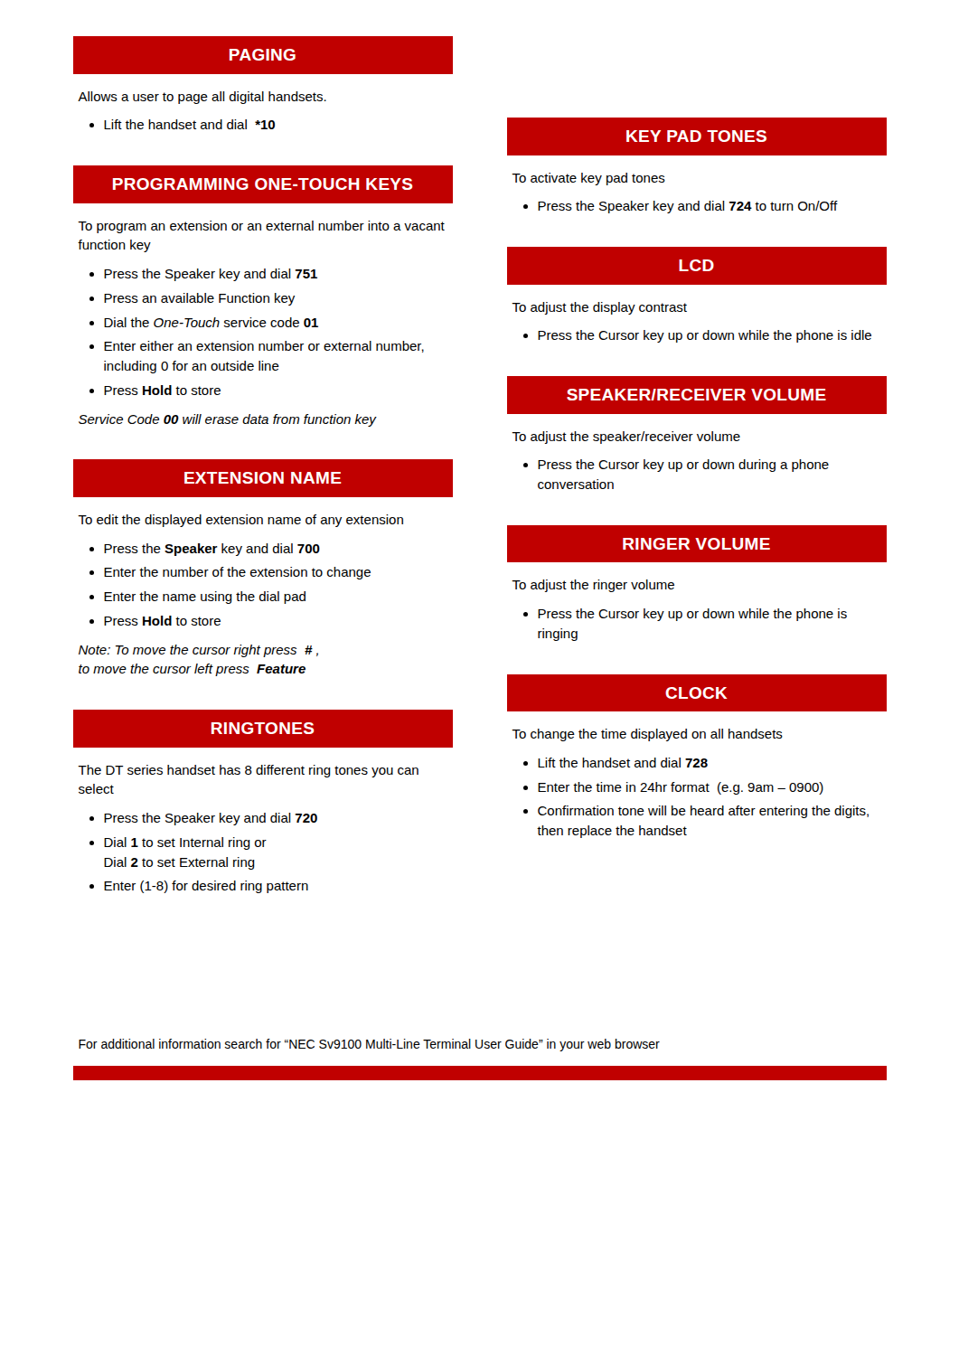PAGING
Allows a user to page all digital handsets.
Lift the handset and dial *10
PROGRAMMING ONE-TOUCH KEYS
To program an extension or an external number into a vacant function key
Press the Speaker key and dial 751
Press an available Function key
Dial the One-Touch service code 01
Enter either an extension number or external number, including 0 for an outside line
Press Hold to store
Service Code 00 will erase data from function key
EXTENSION NAME
To edit the displayed extension name of any extension
Press the Speaker key and dial 700
Enter the number of the extension to change
Enter the name using the dial pad
Press Hold to store
Note: To move the cursor right press # ,
to move the cursor left press Feature
RINGTONES
The DT series handset has 8 different ring tones you can select
Press the Speaker key and dial 720
Dial 1 to set Internal ring or
Dial 2 to set External ring
Enter (1-8) for desired ring pattern
KEY PAD TONES
To activate key pad tones
Press the Speaker key and dial 724 to turn On/Off
LCD
To adjust the display contrast
Press the Cursor key up or down while the phone is idle
SPEAKER/RECEIVER VOLUME
To adjust the speaker/receiver volume
Press the Cursor key up or down during a phone conversation
RINGER VOLUME
To adjust the ringer volume
Press the Cursor key up or down while the phone is ringing
CLOCK
To change the time displayed on all handsets
Lift the handset and dial 728
Enter the time in 24hr format (e.g. 9am – 0900)
Confirmation tone will be heard after entering the digits, then replace the handset
For additional information search for “NEC Sv9100 Multi-Line Terminal User Guide” in your web browser